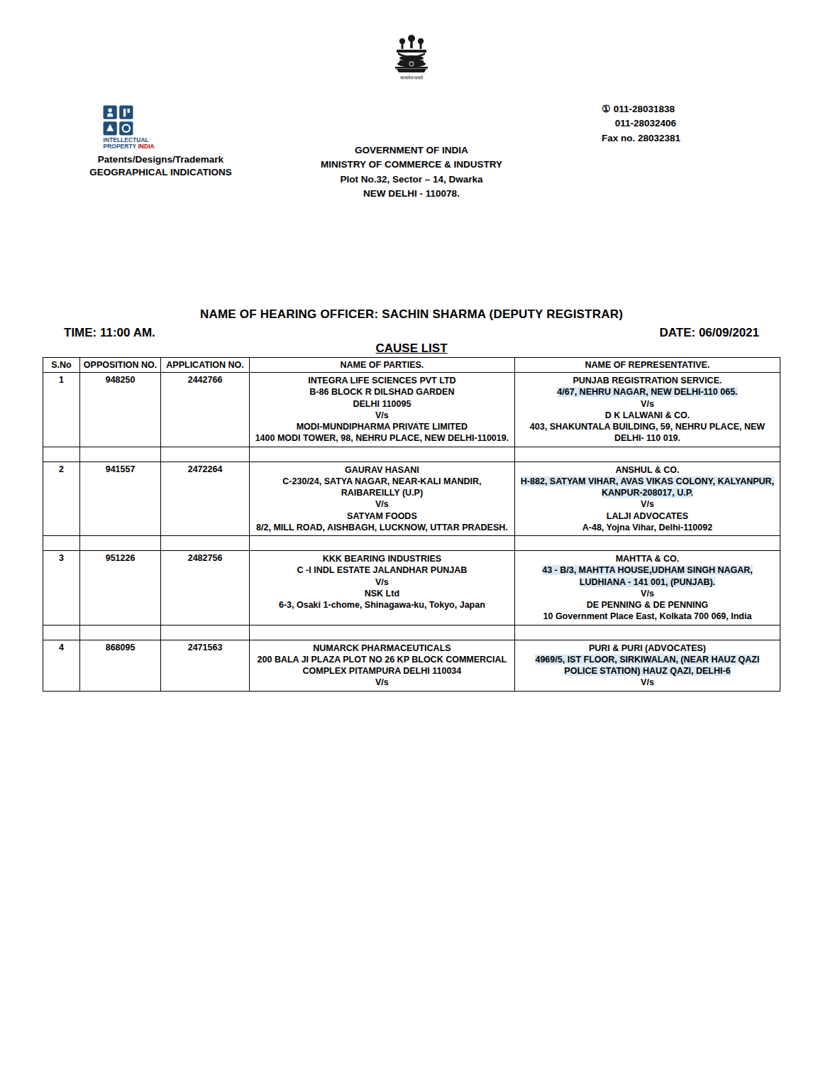सत्यमेव जयते
INTELLECTUAL PROPERTY INDIA
Patents/Designs/Trademark
GEOGRAPHICAL INDICATIONS
GOVERNMENT OF INDIA
MINISTRY OF COMMERCE & INDUSTRY
Plot No.32, Sector – 14, Dwarka
NEW DELHI - 110078.
① 011-28031838
011-28032406
Fax no. 28032381
NAME OF HEARING OFFICER: SACHIN SHARMA (DEPUTY REGISTRAR)
TIME: 11:00 AM. DATE: 06/09/2021
CAUSE LIST
| S.No | OPPOSITION NO. | APPLICATION NO. | NAME OF PARTIES. | NAME OF REPRESENTATIVE. |
| --- | --- | --- | --- | --- |
| 1 | 948250 | 2442766 | INTEGRA LIFE SCIENCES PVT LTD B-86 BLOCK R DILSHAD GARDEN DELHI 110095 V/s MODI-MUNDIPHARMA PRIVATE LIMITED 1400 MODI TOWER, 98, NEHRU PLACE, NEW DELHI-110019. | PUNJAB REGISTRATION SERVICE. 4/67, NEHRU NAGAR, NEW DELHI-110 065. V/s D K LALWANI & CO. 403, SHAKUNTALA BUILDING, 59, NEHRU PLACE, NEW DELHI- 110 019. |
| 2 | 941557 | 2472264 | GAURAV HASANI C-230/24, SATYA NAGAR, NEAR-KALI MANDIR, RAIBAREILLY (U.P) V/s SATYAM FOODS 8/2, MILL ROAD, AISHBAGH, LUCKNOW, UTTAR PRADESH. | ANSHUL & CO. H-882, SATYAM VIHAR, AVAS VIKAS COLONY, KALYANPUR, KANPUR-208017, U.P. V/s LALJI ADVOCATES A-48, Yojna Vihar, Delhi-110092 |
| 3 | 951226 | 2482756 | KKK BEARING INDUSTRIES C -I INDL ESTATE JALANDHAR PUNJAB V/s NSK Ltd 6-3, Osaki 1-chome, Shinagawa-ku, Tokyo, Japan | MAHTTA & CO. 43 - B/3, MAHTTA HOUSE,UDHAM SINGH NAGAR, LUDHIANA - 141 001, (PUNJAB). V/s DE PENNING & DE PENNING 10 Government Place East, Kolkata 700 069, India |
| 4 | 868095 | 2471563 | NUMARCK PHARMACEUTICALS 200 BALA JI PLAZA PLOT NO 26 KP BLOCK COMMERCIAL COMPLEX PITAMPURA DELHI 110034 V/s | PURI & PURI (ADVOCATES) 4969/5, IST FLOOR, SIRKIWALAN, (NEAR HAUZ QAZI POLICE STATION) HAUZ QAZI, DELHI-6 V/s |